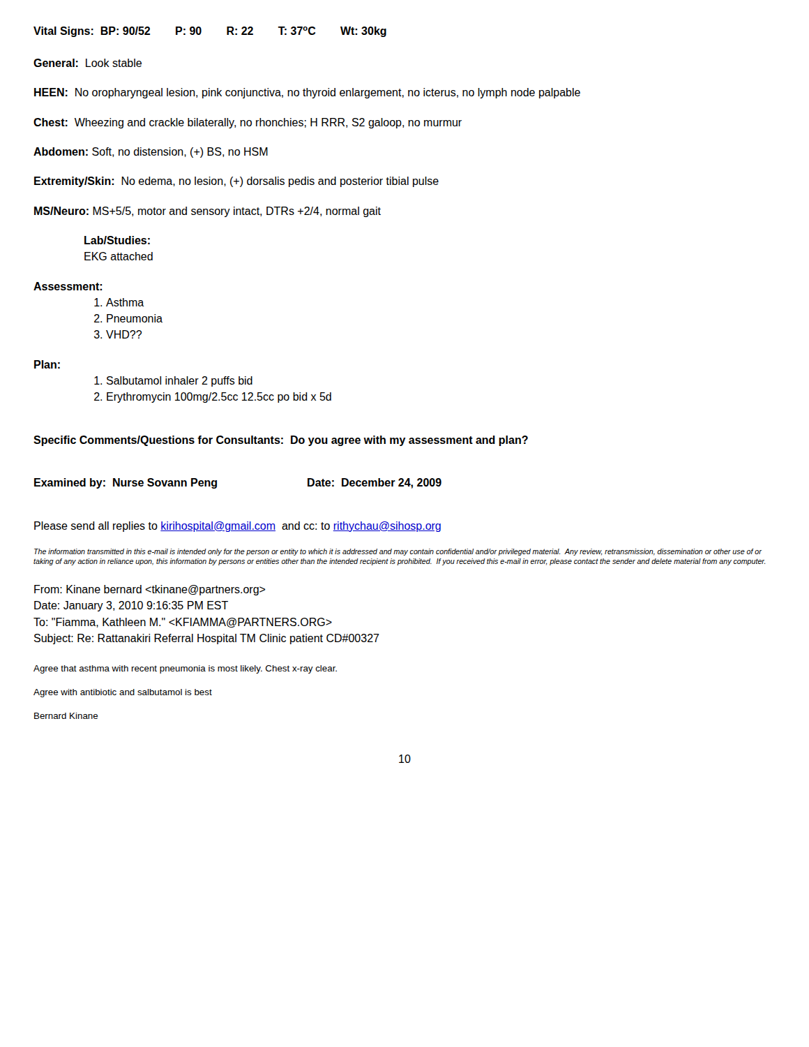Vital Signs: BP: 90/52 P: 90 R: 22 T: 37oC Wt: 30kg
General: Look stable
HEEN: No oropharyngeal lesion, pink conjunctiva, no thyroid enlargement, no icterus, no lymph node palpable
Chest: Wheezing and crackle bilaterally, no rhonchies; H RRR, S2 galoop, no murmur
Abdomen: Soft, no distension, (+) BS, no HSM
Extremity/Skin: No edema, no lesion, (+) dorsalis pedis and posterior tibial pulse
MS/Neuro: MS+5/5, motor and sensory intact, DTRs +2/4, normal gait
Lab/Studies:
EKG attached
Assessment:
Asthma
Pneumonia
VHD??
Plan:
Salbutamol inhaler 2 puffs bid
Erythromycin 100mg/2.5cc 12.5cc po bid x 5d
Specific Comments/Questions for Consultants: Do you agree with my assessment and plan?
Examined by: Nurse Sovann PengDate: December 24, 2009
Please send all replies to kirihospital@gmail.com and cc: to rithychau@sihosp.org
The information transmitted in this e-mail is intended only for the person or entity to which it is addressed and may contain confidential and/or privileged material. Any review, retransmission, dissemination or other use of or taking of any action in reliance upon, this information by persons or entities other than the intended recipient is prohibited. If you received this e-mail in error, please contact the sender and delete material from any computer.
From: Kinane bernard <tkinane@partners.org>
Date: January 3, 2010 9:16:35 PM EST
To: "Fiamma, Kathleen M." <KFIAMMA@PARTNERS.ORG>
Subject: Re: Rattanakiri Referral Hospital TM Clinic patient CD#00327
Agree that asthma with recent pneumonia is most likely. Chest x-ray clear.
Agree with antibiotic and salbutamol is best
Bernard Kinane
10